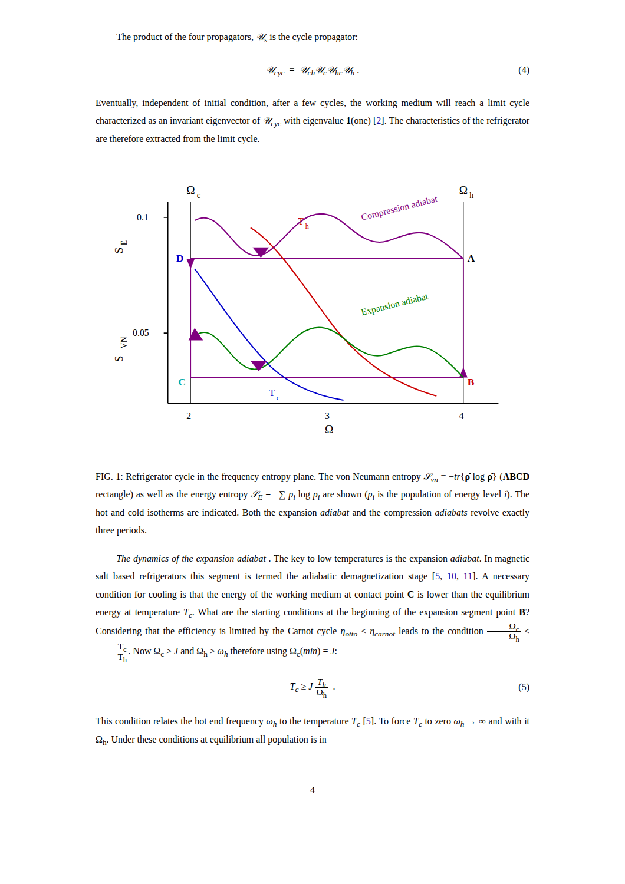The product of the four propagators, 𝒰s is the cycle propagator:
𝒰cyc = 𝒰ch𝒰c𝒰hc𝒰h .
(4)
Eventually, independent of initial condition, after a few cycles, the working medium will reach a limit cycle characterized as an invariant eigenvector of 𝒰cyc with eigenvalue 1(one) [2]. The characteristics of the refrigerator are therefore extracted from the limit cycle.
Ωc Ωh 0.1 0.05 S E S VN 2 3 4 Ω D A C B Th Tc Compression adiabat Expansion adiabat
FIG. 1: Refrigerator cycle in the frequency entropy plane. The von Neumann entropy 𝒮vn = −tr{ρ̂ log ρ̂} (ABCD rectangle) as well as the energy entropy 𝒮E = −∑ pi log pi are shown (pi is the population of energy level i). The hot and cold isotherms are indicated. Both the expansion adiabat and the compression adiabats revolve exactly three periods.
The dynamics of the expansion adiabat . The key to low temperatures is the expansion adiabat. In magnetic salt based refrigerators this segment is termed the adiabatic demagnetization stage [5, 10, 11]. A necessary condition for cooling is that the energy of the working medium at contact point C is lower than the equilibrium energy at temperature Tc. What are the starting conditions at the beginning of the expansion segment point B? Considering that the efficiency is limited by the Carnot cycle ηotto ≤ ηcarnot leads to the condition Ωc Ωh ≤ Tc Th. Now Ωc ≥ J and Ωh ≥ ωh therefore using Ωc(min) = J:
Tc ≥ J Th Ωh .
(5)
This condition relates the hot end frequency ωh to the temperature Tc [5]. To force Tc to zero ωh → ∞ and with it Ωh. Under these conditions at equilibrium all population is in
4